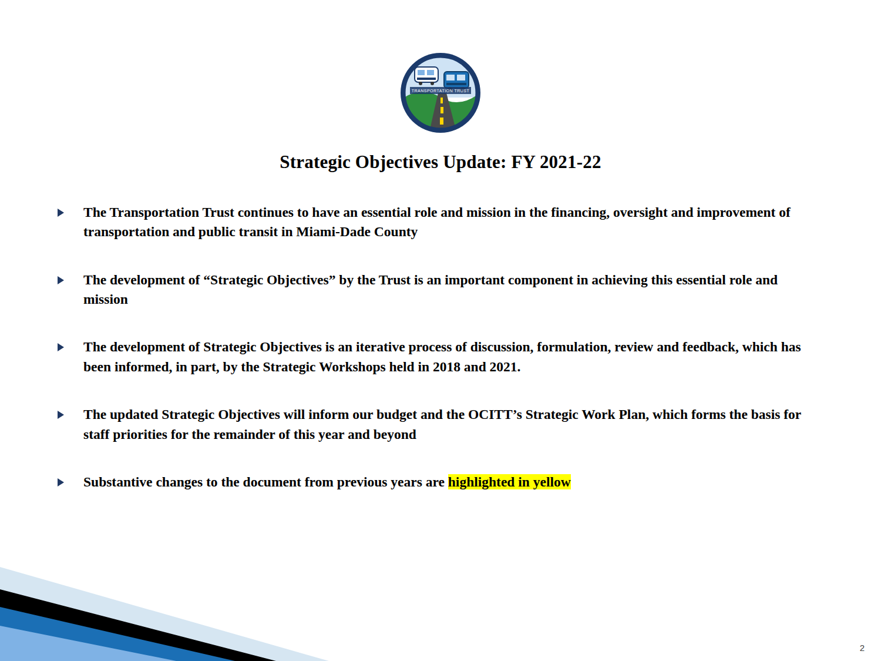TRANSPORTATION TRUST
Strategic Objectives Update: FY 2021-22
The Transportation Trust continues to have an essential role and mission in the financing, oversight and improvement of transportation and public transit in Miami-Dade County
The development of “Strategic Objectives” by the Trust is an important component in achieving this essential role and mission
The development of Strategic Objectives is an iterative process of discussion, formulation, review and feedback, which has been informed, in part, by the Strategic Workshops held in 2018 and 2021.
The updated Strategic Objectives will inform our budget and the OCITT’s Strategic Work Plan, which forms the basis for staff priorities for the remainder of this year and beyond
Substantive changes to the document from previous years are highlighted in yellow
2